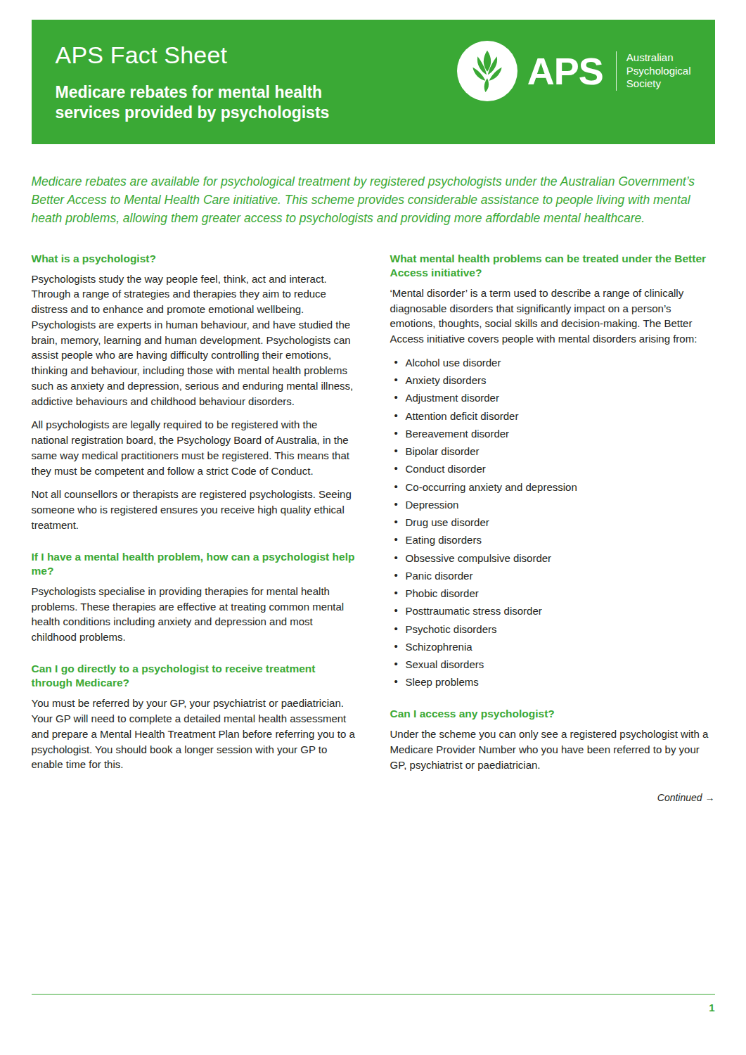APS Fact Sheet
Medicare rebates for mental health
services provided by psychologists
APS Australian
Psychological
Society
Medicare rebates are available for psychological treatment by registered psychologists under the Australian Government’s Better Access to Mental Health Care initiative. This scheme provides considerable assistance to people living with mental heath problems, allowing them greater access to psychologists and providing more affordable mental healthcare.
What is a psychologist?
Psychologists study the way people feel, think, act and interact. Through a range of strategies and therapies they aim to reduce distress and to enhance and promote emotional wellbeing. Psychologists are experts in human behaviour, and have studied the brain, memory, learning and human development. Psychologists can assist people who are having difficulty controlling their emotions, thinking and behaviour, including those with mental health problems such as anxiety and depression, serious and enduring mental illness, addictive behaviours and childhood behaviour disorders.
All psychologists are legally required to be registered with the national registration board, the Psychology Board of Australia, in the same way medical practitioners must be registered. This means that they must be competent and follow a strict Code of Conduct.
Not all counsellors or therapists are registered psychologists. Seeing someone who is registered ensures you receive high quality ethical treatment.
If I have a mental health problem, how can a psychologist help me?
Psychologists specialise in providing therapies for mental health problems. These therapies are effective at treating common mental health conditions including anxiety and depression and most childhood problems.
Can I go directly to a psychologist to receive treatment through Medicare?
You must be referred by your GP, your psychiatrist or paediatrician. Your GP will need to complete a detailed mental health assessment and prepare a Mental Health Treatment Plan before referring you to a psychologist. You should book a longer session with your GP to enable time for this.
What mental health problems can be treated under the Better Access initiative?
‘Mental disorder’ is a term used to describe a range of clinically diagnosable disorders that significantly impact on a person’s emotions, thoughts, social skills and decision-making. The Better Access initiative covers people with mental disorders arising from:
Alcohol use disorder
Anxiety disorders
Adjustment disorder
Attention deficit disorder
Bereavement disorder
Bipolar disorder
Conduct disorder
Co-occurring anxiety and depression
Depression
Drug use disorder
Eating disorders
Obsessive compulsive disorder
Panic disorder
Phobic disorder
Posttraumatic stress disorder
Psychotic disorders
Schizophrenia
Sexual disorders
Sleep problems
Can I access any psychologist?
Under the scheme you can only see a registered psychologist with a Medicare Provider Number who you have been referred to by your GP, psychiatrist or paediatrician.
Continued →
1